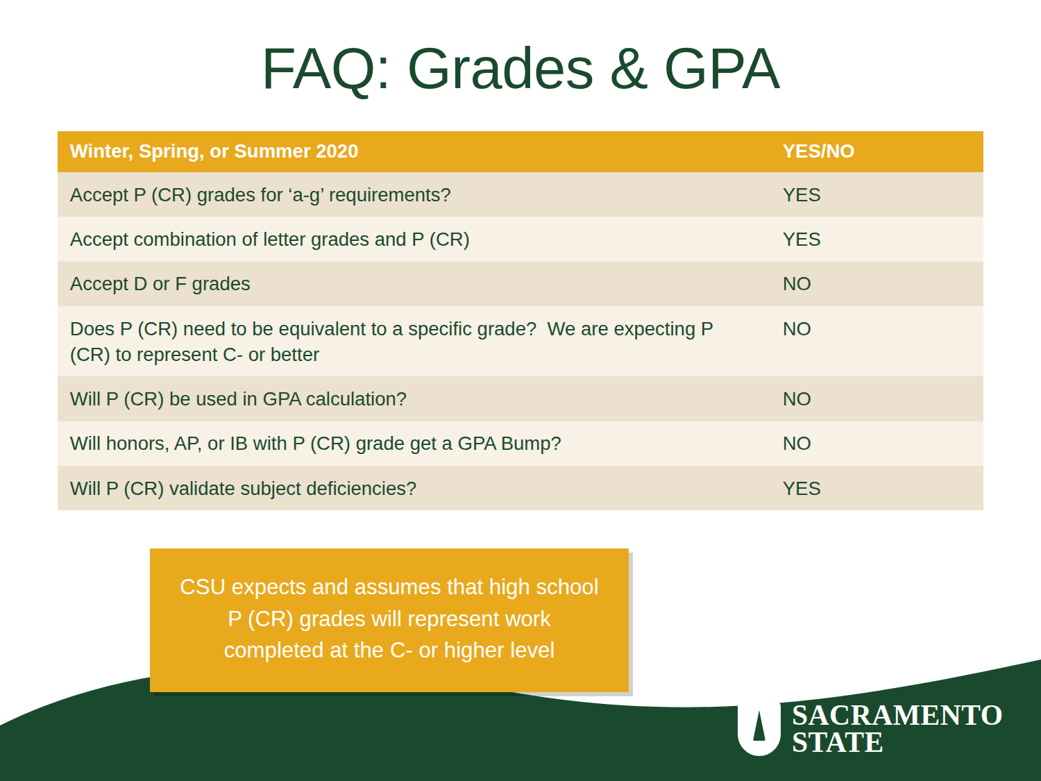FAQ: Grades & GPA
| Winter, Spring, or Summer 2020 | YES/NO |
| --- | --- |
| Accept P (CR) grades for ‘a-g’ requirements? | YES |
| Accept combination of letter grades and P (CR) | YES |
| Accept D or F grades | NO |
| Does P (CR) need to be equivalent to a specific grade? We are expecting P (CR) to represent C- or better | NO |
| Will P (CR) be used in GPA calculation? | NO |
| Will honors, AP, or IB with P (CR) grade get a GPA Bump? | NO |
| Will P (CR) validate subject deficiencies? | YES |
CSU expects and assumes that high school
P (CR) grades will represent work
completed at the C- or higher level
SACRAMENTO STATE